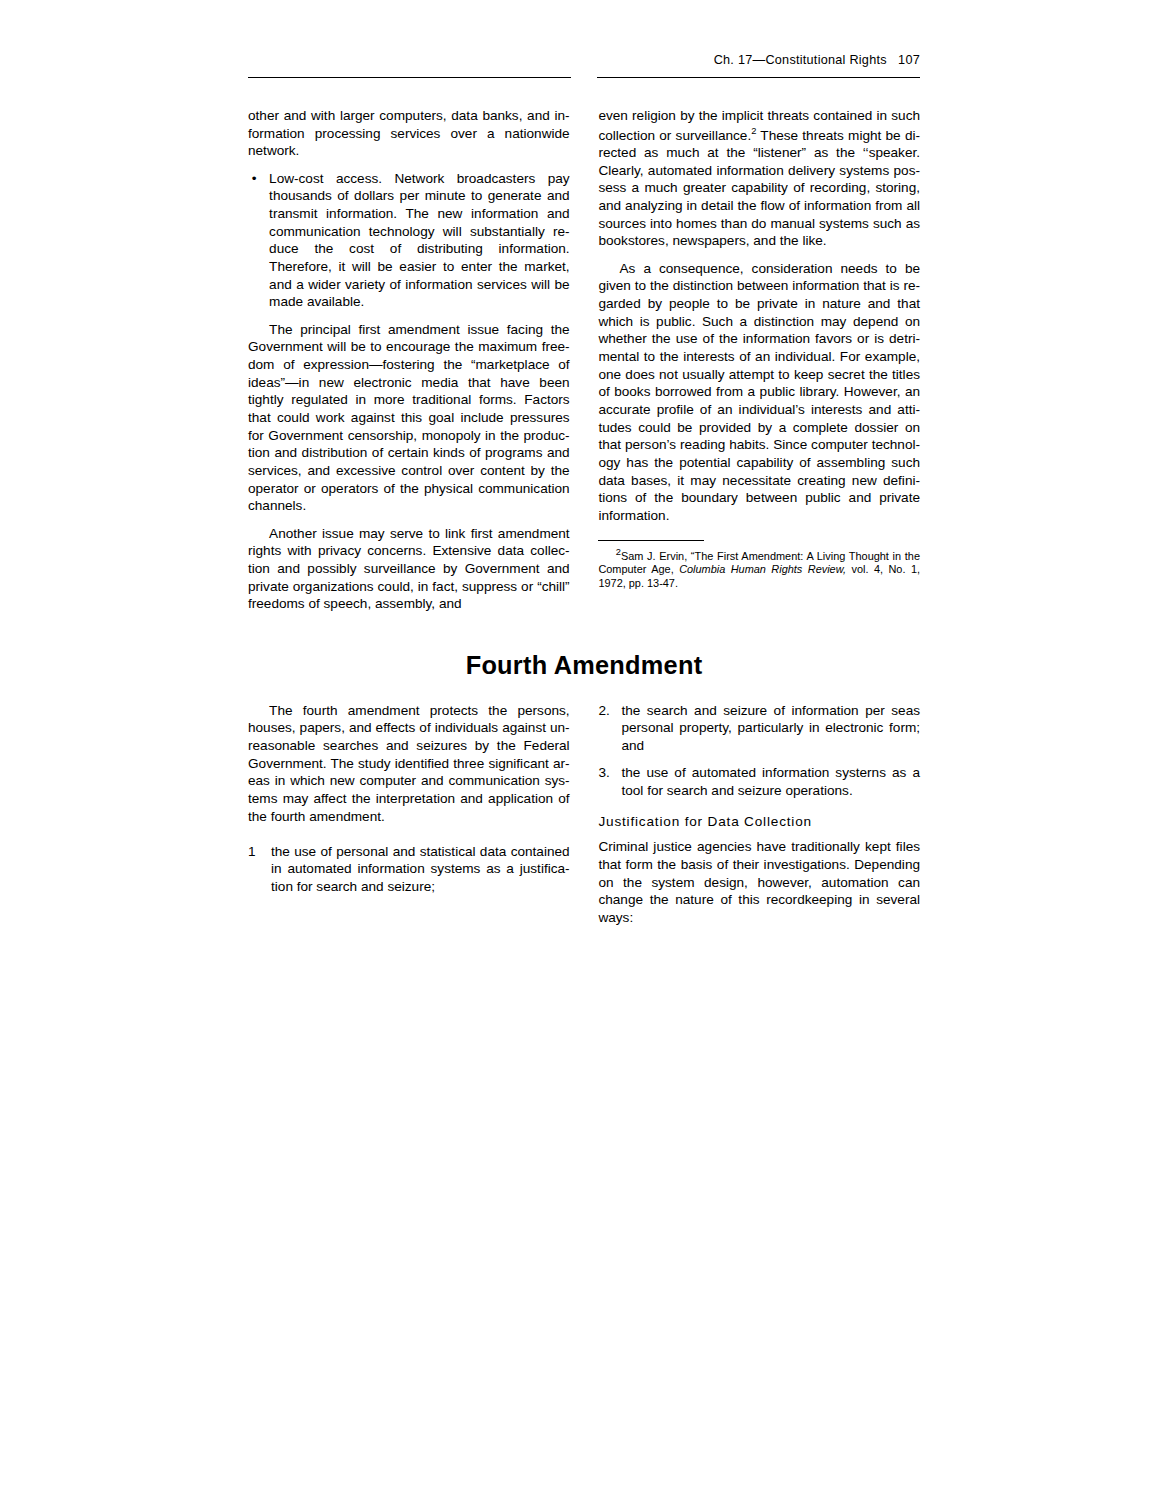Ch. 17—Constitutional Rights 107
other and with larger computers, data banks, and information processing services over a nationwide network.
Low-cost access. Network broadcasters pay thousands of dollars per minute to generate and transmit information. The new information and communication technology will substantially reduce the cost of distributing information. Therefore, it will be easier to enter the market, and a wider variety of information services will be made available.
The principal first amendment issue facing the Government will be to encourage the maximum freedom of expression—fostering the “marketplace of ideas”—in new electronic media that have been tightly regulated in more traditional forms. Factors that could work against this goal include pressures for Government censorship, monopoly in the production and distribution of certain kinds of programs and services, and excessive control over content by the operator or operators of the physical communication channels.
Another issue may serve to link first amendment rights with privacy concerns. Extensive data collection and possibly surveillance by Government and private organizations could, in fact, suppress or “chill” freedoms of speech, assembly, and
even religion by the implicit threats contained in such collection or surveillance.2 These threats might be directed as much at the “listener” as the ‘‘speaker. Clearly, automated information delivery systems possess a much greater capability of recording, storing, and analyzing in detail the flow of information from all sources into homes than do manual systems such as bookstores, newspapers, and the like.
As a consequence, consideration needs to be given to the distinction between information that is regarded by people to be private in nature and that which is public. Such a distinction may depend on whether the use of the information favors or is detrimental to the interests of an individual. For example, one does not usually attempt to keep secret the titles of books borrowed from a public library. However, an accurate profile of an individual’s interests and attitudes could be provided by a complete dossier on that person’s reading habits. Since computer technology has the potential capability of assembling such data bases, it may necessitate creating new definitions of the boundary between public and private information.
2Sam J. Ervin, “The First Amendment: A Living Thought in the Computer Age, Columbia Human Rights Review, vol. 4, No. 1, 1972, pp. 13-47.
Fourth Amendment
The fourth amendment protects the persons, houses, papers, and effects of individuals against unreasonable searches and seizures by the Federal Government. The study identified three significant areas in which new computer and communication systems may affect the interpretation and application of the fourth amendment.
1
the use of personal and statistical data contained in automated information systems as a justification for search and seizure;
2.
the search and seizure of information per seas personal property, particularly in electronic form; and
3.
the use of automated information systerns as a tool for search and seizure operations.
Justification for Data Collection
Criminal justice agencies have traditionally kept files that form the basis of their investigations. Depending on the system design, however, automation can change the nature of this recordkeeping in several ways: